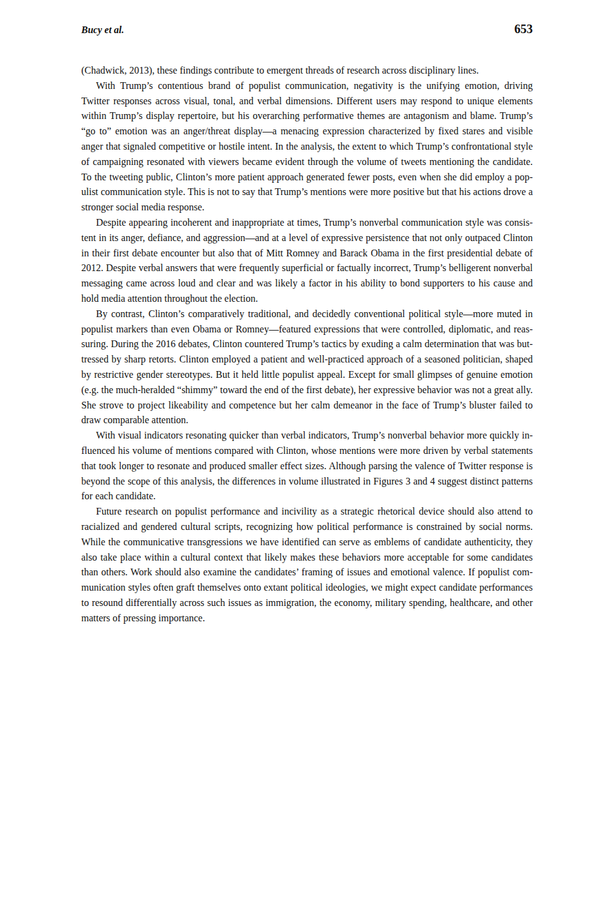Bucy et al. 653
(Chadwick, 2013), these findings contribute to emergent threads of research across disciplinary lines.
With Trump’s contentious brand of populist communication, negativity is the unifying emotion, driving Twitter responses across visual, tonal, and verbal dimensions. Different users may respond to unique elements within Trump’s display repertoire, but his overarching performative themes are antagonism and blame. Trump’s “go to” emotion was an anger/threat display—a menacing expression characterized by fixed stares and visible anger that signaled competitive or hostile intent. In the analysis, the extent to which Trump’s confrontational style of campaigning resonated with viewers became evident through the volume of tweets mentioning the candidate. To the tweeting public, Clinton’s more patient approach generated fewer posts, even when she did employ a populist communication style. This is not to say that Trump’s mentions were more positive but that his actions drove a stronger social media response.
Despite appearing incoherent and inappropriate at times, Trump’s nonverbal communication style was consistent in its anger, defiance, and aggression—and at a level of expressive persistence that not only outpaced Clinton in their first debate encounter but also that of Mitt Romney and Barack Obama in the first presidential debate of 2012. Despite verbal answers that were frequently superficial or factually incorrect, Trump’s belligerent nonverbal messaging came across loud and clear and was likely a factor in his ability to bond supporters to his cause and hold media attention throughout the election.
By contrast, Clinton’s comparatively traditional, and decidedly conventional political style—more muted in populist markers than even Obama or Romney—featured expressions that were controlled, diplomatic, and reassuring. During the 2016 debates, Clinton countered Trump’s tactics by exuding a calm determination that was buttressed by sharp retorts. Clinton employed a patient and well-practiced approach of a seasoned politician, shaped by restrictive gender stereotypes. But it held little populist appeal. Except for small glimpses of genuine emotion (e.g. the much-heralded “shimmy” toward the end of the first debate), her expressive behavior was not a great ally. She strove to project likeability and competence but her calm demeanor in the face of Trump’s bluster failed to draw comparable attention.
With visual indicators resonating quicker than verbal indicators, Trump’s nonverbal behavior more quickly influenced his volume of mentions compared with Clinton, whose mentions were more driven by verbal statements that took longer to resonate and produced smaller effect sizes. Although parsing the valence of Twitter response is beyond the scope of this analysis, the differences in volume illustrated in Figures 3 and 4 suggest distinct patterns for each candidate.
Future research on populist performance and incivility as a strategic rhetorical device should also attend to racialized and gendered cultural scripts, recognizing how political performance is constrained by social norms. While the communicative transgressions we have identified can serve as emblems of candidate authenticity, they also take place within a cultural context that likely makes these behaviors more acceptable for some candidates than others. Work should also examine the candidates’ framing of issues and emotional valence. If populist communication styles often graft themselves onto extant political ideologies, we might expect candidate performances to resound differentially across such issues as immigration, the economy, military spending, healthcare, and other matters of pressing importance.